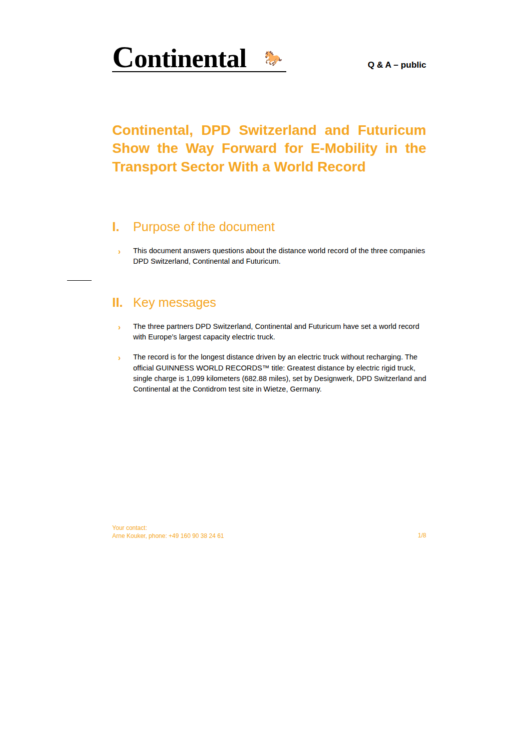Continental
🐎
Q & A – public
Continental, DPD Switzerland and Futuricum Show the Way Forward for E-Mobility in the Transport Sector With a World Record
I. Purpose of the document
This document answers questions about the distance world record of the three companies DPD Switzerland, Continental and Futuricum.
II. Key messages
The three partners DPD Switzerland, Continental and Futuricum have set a world record with Europe’s largest capacity electric truck.
The record is for the longest distance driven by an electric truck without recharging. The official GUINNESS WORLD RECORDS™ title: Greatest distance by electric rigid truck, single charge is 1,099 kilometers (682.88 miles), set by Designwerk, DPD Switzerland and Continental at the Contidrom test site in Wietze, Germany.
Your contact:
Arne Kouker, phone: +49 160 90 38 24 61
1/8